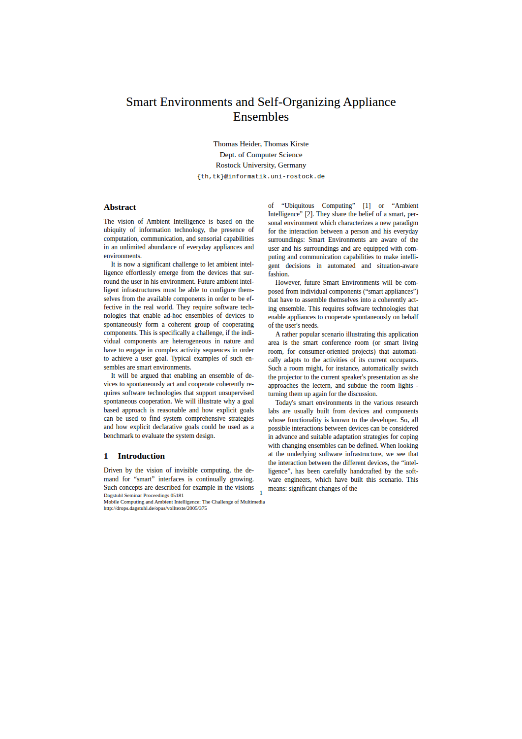Smart Environments and Self-Organizing Appliance Ensembles
Thomas Heider, Thomas Kirste
Dept. of Computer Science
Rostock University, Germany
{th,tk}@informatik.uni-rostock.de
Abstract
The vision of Ambient Intelligence is based on the ubiquity of information technology, the presence of computation, communication, and sensorial capabilities in an unlimited abundance of everyday appliances and environments.
It is now a significant challenge to let ambient intelligence effortlessly emerge from the devices that surround the user in his environment. Future ambient intelligent infrastructures must be able to configure themselves from the available components in order to be effective in the real world. They require software technologies that enable ad-hoc ensembles of devices to spontaneously form a coherent group of cooperating components. This is specifically a challenge, if the individual components are heterogeneous in nature and have to engage in complex activity sequences in order to achieve a user goal. Typical examples of such ensembles are smart environments.
It will be argued that enabling an ensemble of devices to spontaneously act and cooperate coherently requires software technologies that support unsupervised spontaneous cooperation. We will illustrate why a goal based approach is reasonable and how explicit goals can be used to find system comprehensive strategies and how explicit declarative goals could be used as a benchmark to evaluate the system design.
1 Introduction
Driven by the vision of invisible computing, the demand for “smart” interfaces is continually growing. Such concepts are described for example in the visions of “Ubiquitous Computing” [1] or “Ambient Intelligence” [2]. They share the belief of a smart, personal environment which characterizes a new paradigm for the interaction between a person and his everyday surroundings: Smart Environments are aware of the user and his surroundings and are equipped with computing and communication capabilities to make intelligent decisions in automated and situation-aware fashion.
However, future Smart Environments will be composed from individual components (“smart appliances”) that have to assemble themselves into a coherently acting ensemble. This requires software technologies that enable appliances to cooperate spontaneously on behalf of the user's needs.
A rather popular scenario illustrating this application area is the smart conference room (or smart living room, for consumer-oriented projects) that automatically adapts to the activities of its current occupants. Such a room might, for instance, automatically switch the projector to the current speaker's presentation as she approaches the lectern, and subdue the room lights - turning them up again for the discussion.
Today's smart environments in the various research labs are usually built from devices and components whose functionality is known to the developer. So, all possible interactions between devices can be considered in advance and suitable adaptation strategies for coping with changing ensembles can be defined. When looking at the underlying software infrastructure, we see that the interaction between the different devices, the “intelligence”, has been carefully handcrafted by the software engineers, which have built this scenario. This means: significant changes of the
1
Dagstuhl Seminar Proceedings 05181
Mobile Computing and Ambient Intelligence: The Challenge of Multimedia
http://drops.dagstuhl.de/opus/volltexte/2005/375